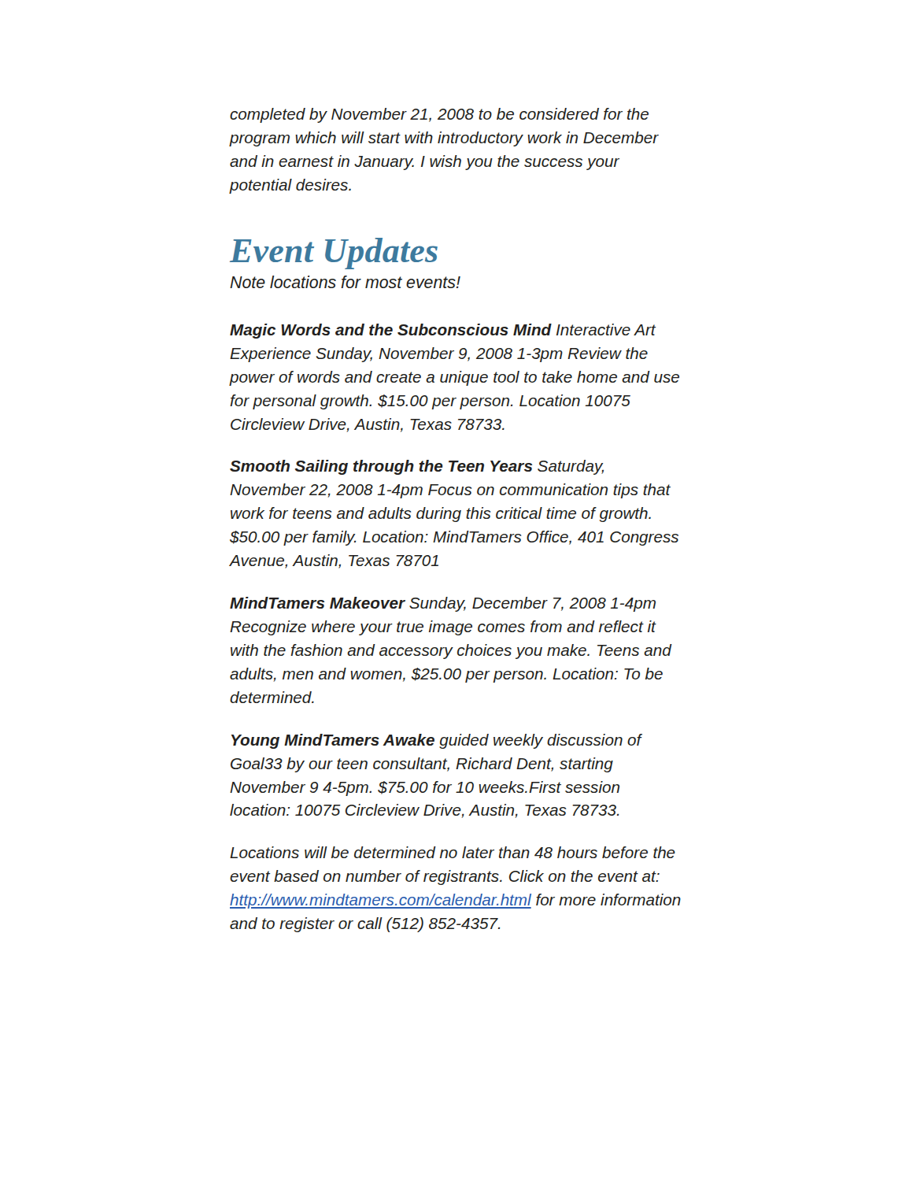completed by November 21, 2008 to be considered for the program which will start with introductory work in December and in earnest in January. I wish you the success your potential desires.
Event Updates
Note locations for most events!
Magic Words and the Subconscious Mind Interactive Art Experience Sunday, November 9, 2008 1-3pm Review the power of words and create a unique tool to take home and use for personal growth. $15.00 per person. Location 10075 Circleview Drive, Austin, Texas 78733.
Smooth Sailing through the Teen Years Saturday, November 22, 2008 1-4pm Focus on communication tips that work for teens and adults during this critical time of growth. $50.00 per family. Location: MindTamers Office, 401 Congress Avenue, Austin, Texas 78701
MindTamers Makeover Sunday, December 7, 2008 1-4pm Recognize where your true image comes from and reflect it with the fashion and accessory choices you make. Teens and adults, men and women, $25.00 per person. Location: To be determined.
Young MindTamers Awake guided weekly discussion of Goal33 by our teen consultant, Richard Dent, starting November 9 4-5pm. $75.00 for 10 weeks.First session location: 10075 Circleview Drive, Austin, Texas 78733.
Locations will be determined no later than 48 hours before the event based on number of registrants. Click on the event at: http://www.mindtamers.com/calendar.html for more information and to register or call (512) 852-4357.